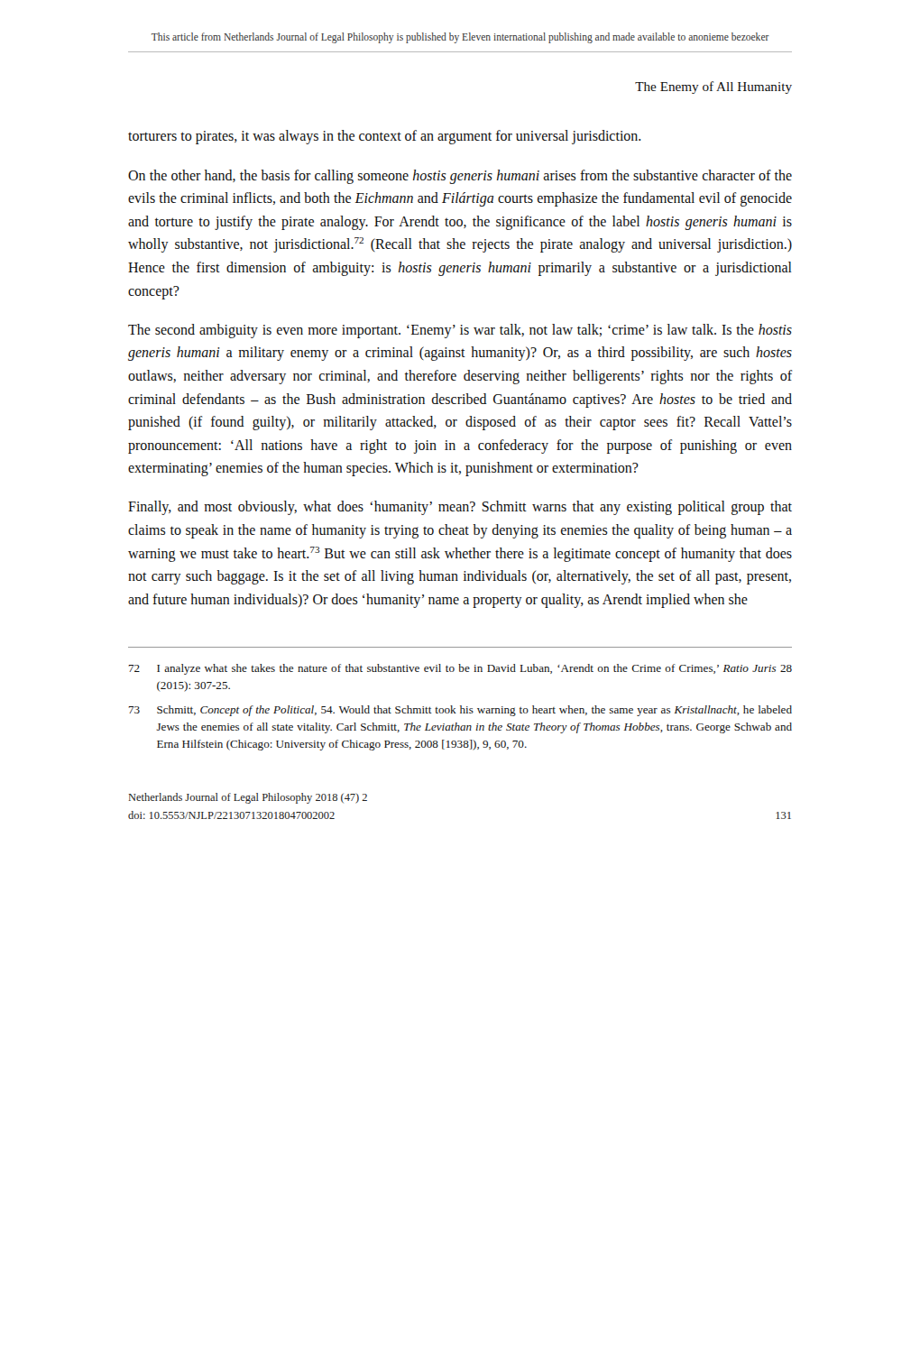This article from Netherlands Journal of Legal Philosophy is published by Eleven international publishing and made available to anonieme bezoeker
The Enemy of All Humanity
torturers to pirates, it was always in the context of an argument for universal jurisdiction.
On the other hand, the basis for calling someone hostis generis humani arises from the substantive character of the evils the criminal inflicts, and both the Eichmann and Filártiga courts emphasize the fundamental evil of genocide and torture to justify the pirate analogy. For Arendt too, the significance of the label hostis generis humani is wholly substantive, not jurisdictional.72 (Recall that she rejects the pirate analogy and universal jurisdiction.) Hence the first dimension of ambiguity: is hostis generis humani primarily a substantive or a jurisdictional concept?
The second ambiguity is even more important. ‘Enemy’ is war talk, not law talk; ‘crime’ is law talk. Is the hostis generis humani a military enemy or a criminal (against humanity)? Or, as a third possibility, are such hostes outlaws, neither adversary nor criminal, and therefore deserving neither belligerents’ rights nor the rights of criminal defendants – as the Bush administration described Guantánamo captives? Are hostes to be tried and punished (if found guilty), or militarily attacked, or disposed of as their captor sees fit? Recall Vattel’s pronouncement: ‘All nations have a right to join in a confederacy for the purpose of punishing or even exterminating’ enemies of the human species. Which is it, punishment or extermination?
Finally, and most obviously, what does ‘humanity’ mean? Schmitt warns that any existing political group that claims to speak in the name of humanity is trying to cheat by denying its enemies the quality of being human – a warning we must take to heart.73 But we can still ask whether there is a legitimate concept of humanity that does not carry such baggage. Is it the set of all living human individuals (or, alternatively, the set of all past, present, and future human individuals)? Or does ‘humanity’ name a property or quality, as Arendt implied when she
72 I analyze what she takes the nature of that substantive evil to be in David Luban, ‘Arendt on the Crime of Crimes,’ Ratio Juris 28 (2015): 307-25.
73 Schmitt, Concept of the Political, 54. Would that Schmitt took his warning to heart when, the same year as Kristallnacht, he labeled Jews the enemies of all state vitality. Carl Schmitt, The Leviathan in the State Theory of Thomas Hobbes, trans. George Schwab and Erna Hilfstein (Chicago: University of Chicago Press, 2008 [1938]), 9, 60, 70.
Netherlands Journal of Legal Philosophy 2018 (47) 2
doi: 10.5553/NJLP/221307132018047002002
131